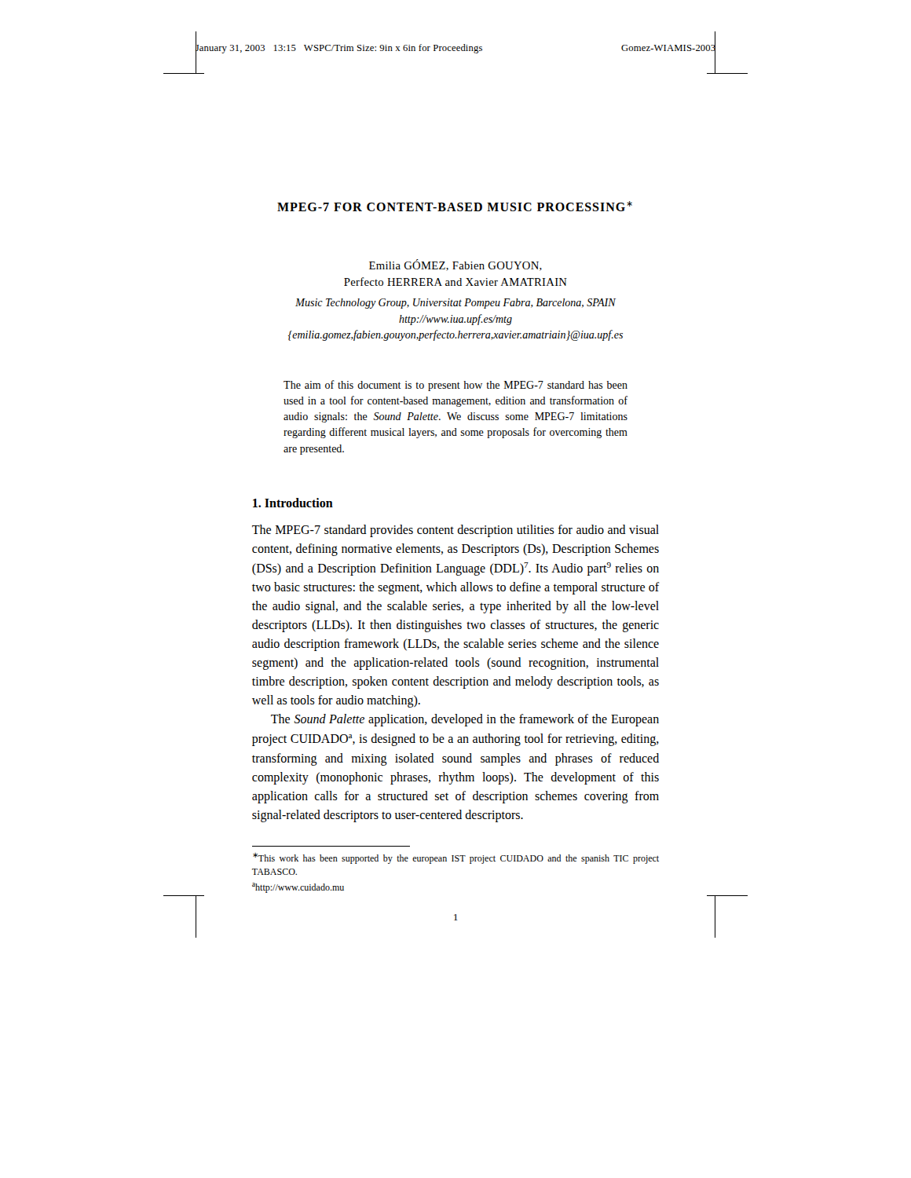January 31, 2003 13:15 WSPC/Trim Size: 9in x 6in for Proceedings Gomez-WIAMIS-2003
MPEG-7 FOR CONTENT-BASED MUSIC PROCESSING∗
Emilia GÓMEZ, Fabien GOUYON,
Perfecto HERRERA and Xavier AMATRIAIN
Music Technology Group, Universitat Pompeu Fabra, Barcelona, SPAIN
http://www.iua.upf.es/mtg
{emilia.gomez,fabien.gouyon,perfecto.herrera,xavier.amatriain}@iua.upf.es
The aim of this document is to present how the MPEG-7 standard has been used in a tool for content-based management, edition and transformation of audio signals: the Sound Palette. We discuss some MPEG-7 limitations regarding different musical layers, and some proposals for overcoming them are presented.
1. Introduction
The MPEG-7 standard provides content description utilities for audio and visual content, defining normative elements, as Descriptors (Ds), Description Schemes (DSs) and a Description Definition Language (DDL)7. Its Audio part9 relies on two basic structures: the segment, which allows to define a temporal structure of the audio signal, and the scalable series, a type inherited by all the low-level descriptors (LLDs). It then distinguishes two classes of structures, the generic audio description framework (LLDs, the scalable series scheme and the silence segment) and the application-related tools (sound recognition, instrumental timbre description, spoken content description and melody description tools, as well as tools for audio matching).
The Sound Palette application, developed in the framework of the European project CUIDADOa, is designed to be a an authoring tool for retrieving, editing, transforming and mixing isolated sound samples and phrases of reduced complexity (monophonic phrases, rhythm loops). The development of this application calls for a structured set of description schemes covering from signal-related descriptors to user-centered descriptors.
∗This work has been supported by the european IST project CUIDADO and the spanish TIC project TABASCO.
ahttp://www.cuidado.mu
1